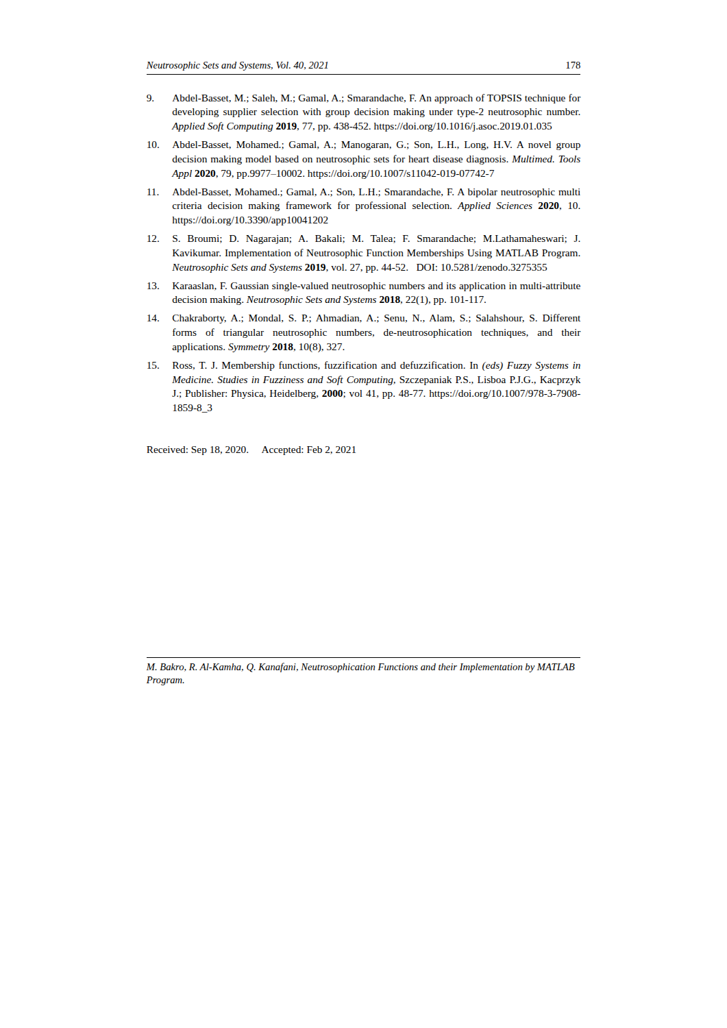Neutrosophic Sets and Systems, Vol. 40, 2021 178
9. Abdel-Basset, M.; Saleh, M.; Gamal, A.; Smarandache, F. An approach of TOPSIS technique for developing supplier selection with group decision making under type-2 neutrosophic number. Applied Soft Computing 2019, 77, pp. 438-452. https://doi.org/10.1016/j.asoc.2019.01.035
10. Abdel-Basset, Mohamed.; Gamal, A.; Manogaran, G.; Son, L.H., Long, H.V. A novel group decision making model based on neutrosophic sets for heart disease diagnosis. Multimed. Tools Appl 2020, 79, pp.9977–10002. https://doi.org/10.1007/s11042-019-07742-7
11. Abdel-Basset, Mohamed.; Gamal, A.; Son, L.H.; Smarandache, F. A bipolar neutrosophic multi criteria decision making framework for professional selection. Applied Sciences 2020, 10. https://doi.org/10.3390/app10041202
12. S. Broumi; D. Nagarajan; A. Bakali; M. Talea; F. Smarandache; M.Lathamaheswari; J. Kavikumar. Implementation of Neutrosophic Function Memberships Using MATLAB Program. Neutrosophic Sets and Systems 2019, vol. 27, pp. 44-52. DOI: 10.5281/zenodo.3275355
13. Karaaslan, F. Gaussian single-valued neutrosophic numbers and its application in multi-attribute decision making. Neutrosophic Sets and Systems 2018, 22(1), pp. 101-117.
14. Chakraborty, A.; Mondal, S. P.; Ahmadian, A.; Senu, N., Alam, S.; Salahshour, S. Different forms of triangular neutrosophic numbers, de-neutrosophication techniques, and their applications. Symmetry 2018, 10(8), 327.
15. Ross, T. J. Membership functions, fuzzification and defuzzification. In (eds) Fuzzy Systems in Medicine. Studies in Fuzziness and Soft Computing, Szczepaniak P.S., Lisboa P.J.G., Kacprzyk J.; Publisher: Physica, Heidelberg, 2000; vol 41, pp. 48-77. https://doi.org/10.1007/978-3-7908-1859-8_3
Received: Sep 18, 2020. Accepted: Feb 2, 2021
M. Bakro, R. Al-Kamha, Q. Kanafani, Neutrosophication Functions and their Implementation by MATLAB Program.